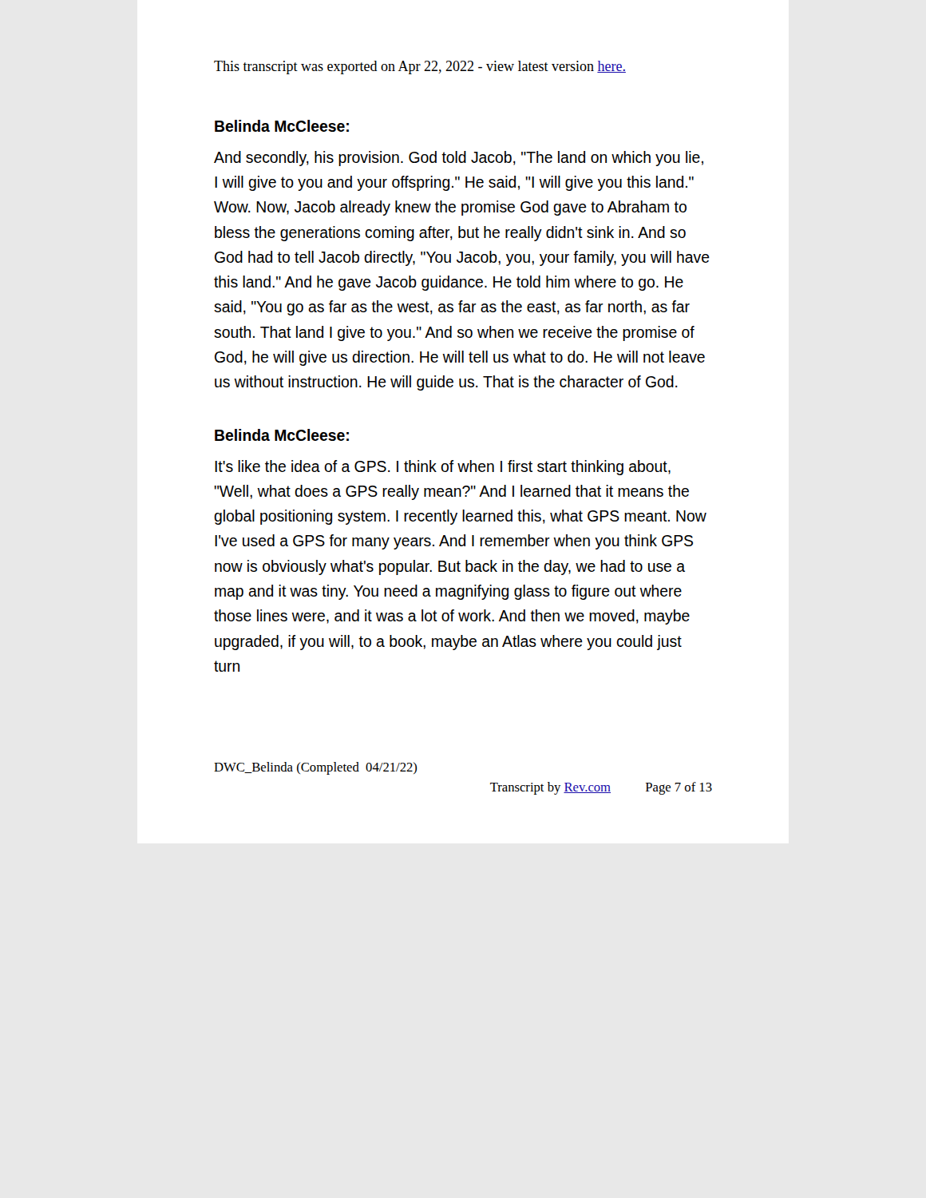This transcript was exported on Apr 22, 2022 - view latest version here.
Belinda McCleese:
And secondly, his provision. God told Jacob, "The land on which you lie, I will give to you and your offspring." He said, "I will give you this land." Wow. Now, Jacob already knew the promise God gave to Abraham to bless the generations coming after, but he really didn't sink in. And so God had to tell Jacob directly, "You Jacob, you, your family, you will have this land." And he gave Jacob guidance. He told him where to go. He said, "You go as far as the west, as far as the east, as far north, as far south. That land I give to you." And so when we receive the promise of God, he will give us direction. He will tell us what to do. He will not leave us without instruction. He will guide us. That is the character of God.
Belinda McCleese:
It's like the idea of a GPS. I think of when I first start thinking about, "Well, what does a GPS really mean?" And I learned that it means the global positioning system. I recently learned this, what GPS meant. Now I've used a GPS for many years. And I remember when you think GPS now is obviously what's popular. But back in the day, we had to use a map and it was tiny. You need a magnifying glass to figure out where those lines were, and it was a lot of work. And then we moved, maybe upgraded, if you will, to a book, maybe an Atlas where you could just turn
DWC_Belinda (Completed 04/21/22)
Transcript by Rev.com Page 7 of 13